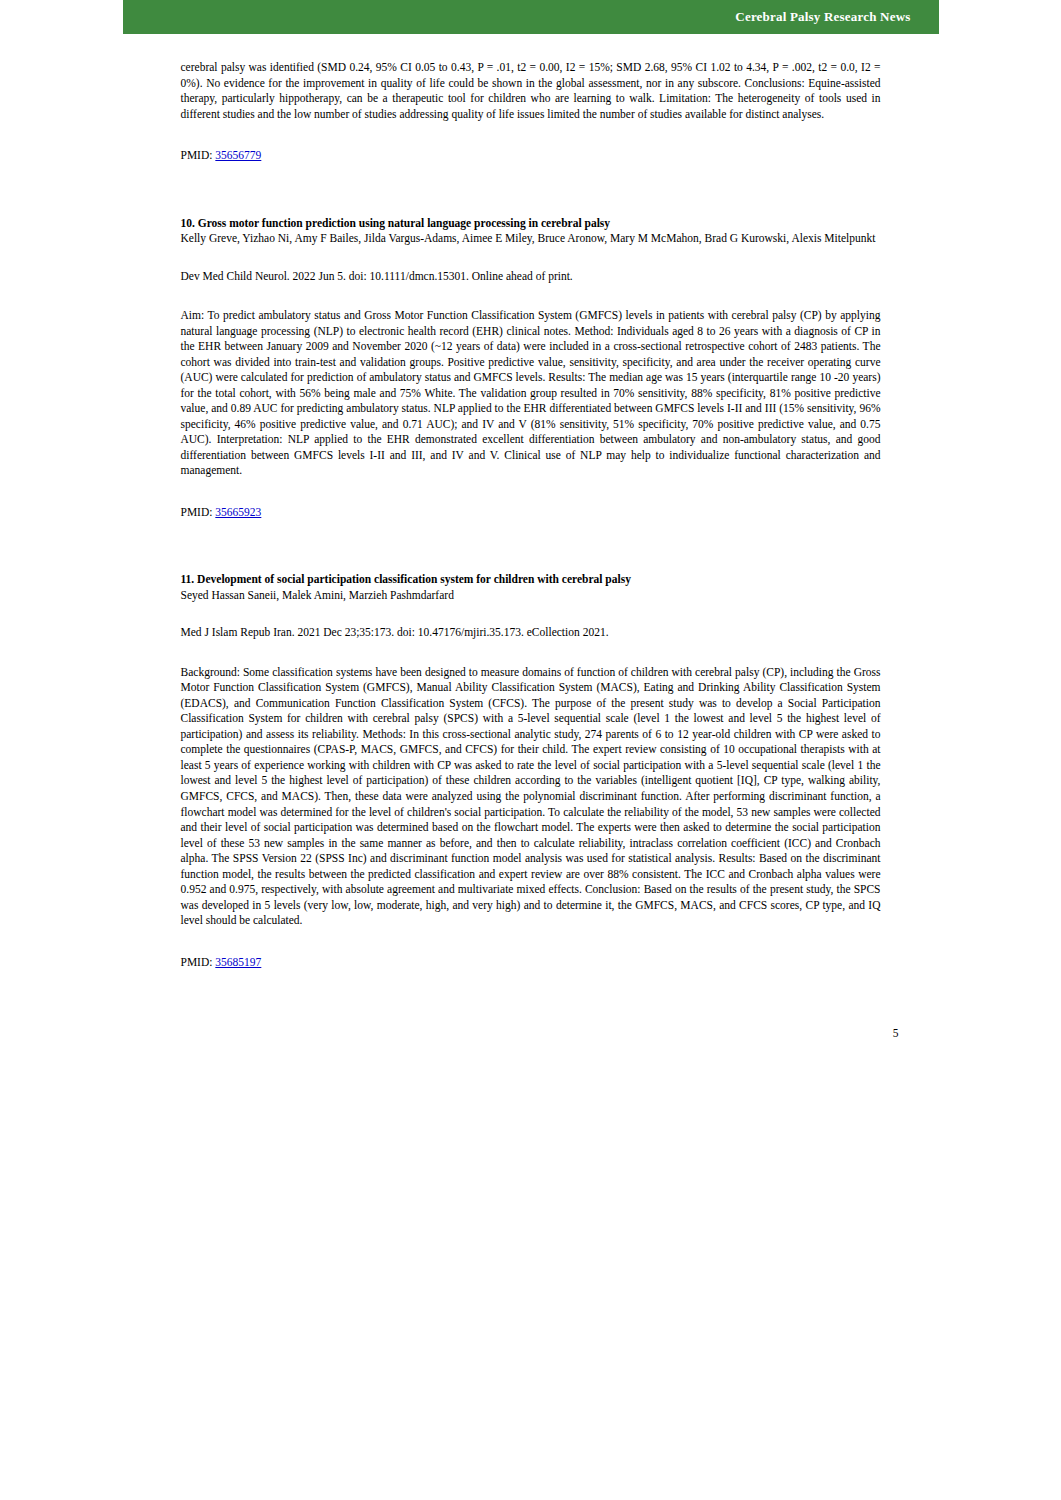Cerebral Palsy Research News
cerebral palsy was identified (SMD 0.24, 95% CI 0.05 to 0.43, P = .01, t2 = 0.00, I2 = 15%; SMD 2.68, 95% CI 1.02 to 4.34, P = .002, t2 = 0.0, I2 = 0%). No evidence for the improvement in quality of life could be shown in the global assessment, nor in any subscore. Conclusions: Equine-assisted therapy, particularly hippotherapy, can be a therapeutic tool for children who are learning to walk. Limitation: The heterogeneity of tools used in different studies and the low number of studies addressing quality of life issues limited the number of studies available for distinct analyses.
PMID: 35656779
10. Gross motor function prediction using natural language processing in cerebral palsy
Kelly Greve, Yizhao Ni, Amy F Bailes, Jilda Vargus-Adams, Aimee E Miley, Bruce Aronow, Mary M McMahon, Brad G Kurowski, Alexis Mitelpunkt
Dev Med Child Neurol. 2022 Jun 5. doi: 10.1111/dmcn.15301. Online ahead of print.
Aim: To predict ambulatory status and Gross Motor Function Classification System (GMFCS) levels in patients with cerebral palsy (CP) by applying natural language processing (NLP) to electronic health record (EHR) clinical notes. Method: Individuals aged 8 to 26 years with a diagnosis of CP in the EHR between January 2009 and November 2020 (~12 years of data) were included in a cross-sectional retrospective cohort of 2483 patients. The cohort was divided into train-test and validation groups. Positive predictive value, sensitivity, specificity, and area under the receiver operating curve (AUC) were calculated for prediction of ambulatory status and GMFCS levels. Results: The median age was 15 years (interquartile range 10 -20 years) for the total cohort, with 56% being male and 75% White. The validation group resulted in 70% sensitivity, 88% specificity, 81% positive predictive value, and 0.89 AUC for predicting ambulatory status. NLP applied to the EHR differentiated between GMFCS levels I-II and III (15% sensitivity, 96% specificity, 46% positive predictive value, and 0.71 AUC); and IV and V (81% sensitivity, 51% specificity, 70% positive predictive value, and 0.75 AUC). Interpretation: NLP applied to the EHR demonstrated excellent differentiation between ambulatory and non-ambulatory status, and good differentiation between GMFCS levels I-II and III, and IV and V. Clinical use of NLP may help to individualize functional characterization and management.
PMID: 35665923
11. Development of social participation classification system for children with cerebral palsy
Seyed Hassan Saneii, Malek Amini, Marzieh Pashmdarfard
Med J Islam Repub Iran. 2021 Dec 23;35:173. doi: 10.47176/mjiri.35.173. eCollection 2021.
Background: Some classification systems have been designed to measure domains of function of children with cerebral palsy (CP), including the Gross Motor Function Classification System (GMFCS), Manual Ability Classification System (MACS), Eating and Drinking Ability Classification System (EDACS), and Communication Function Classification System (CFCS). The purpose of the present study was to develop a Social Participation Classification System for children with cerebral palsy (SPCS) with a 5-level sequential scale (level 1 the lowest and level 5 the highest level of participation) and assess its reliability. Methods: In this cross-sectional analytic study, 274 parents of 6 to 12 year-old children with CP were asked to complete the questionnaires (CPAS-P, MACS, GMFCS, and CFCS) for their child. The expert review consisting of 10 occupational therapists with at least 5 years of experience working with children with CP was asked to rate the level of social participation with a 5-level sequential scale (level 1 the lowest and level 5 the highest level of participation) of these children according to the variables (intelligent quotient [IQ], CP type, walking ability, GMFCS, CFCS, and MACS). Then, these data were analyzed using the polynomial discriminant function. After performing discriminant function, a flowchart model was determined for the level of children's social participation. To calculate the reliability of the model, 53 new samples were collected and their level of social participation was determined based on the flowchart model. The experts were then asked to determine the social participation level of these 53 new samples in the same manner as before, and then to calculate reliability, intraclass correlation coefficient (ICC) and Cronbach alpha. The SPSS Version 22 (SPSS Inc) and discriminant function model analysis was used for statistical analysis. Results: Based on the discriminant function model, the results between the predicted classification and expert review are over 88% consistent. The ICC and Cronbach alpha values were 0.952 and 0.975, respectively, with absolute agreement and multivariate mixed effects. Conclusion: Based on the results of the present study, the SPCS was developed in 5 levels (very low, low, moderate, high, and very high) and to determine it, the GMFCS, MACS, and CFCS scores, CP type, and IQ level should be calculated.
PMID: 35685197
5